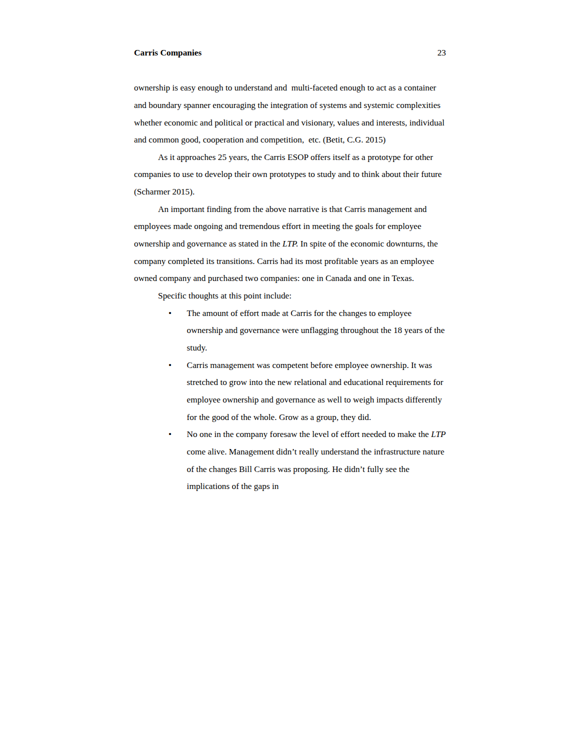Carris Companies 23
ownership is easy enough to understand and multi-faceted enough to act as a container and boundary spanner encouraging the integration of systems and systemic complexities whether economic and political or practical and visionary, values and interests, individual and common good, cooperation and competition, etc. (Betit, C.G. 2015)
As it approaches 25 years, the Carris ESOP offers itself as a prototype for other companies to use to develop their own prototypes to study and to think about their future (Scharmer 2015).
An important finding from the above narrative is that Carris management and employees made ongoing and tremendous effort in meeting the goals for employee ownership and governance as stated in the LTP. In spite of the economic downturns, the company completed its transitions. Carris had its most profitable years as an employee owned company and purchased two companies: one in Canada and one in Texas.
Specific thoughts at this point include:
The amount of effort made at Carris for the changes to employee ownership and governance were unflagging throughout the 18 years of the study.
Carris management was competent before employee ownership. It was stretched to grow into the new relational and educational requirements for employee ownership and governance as well to weigh impacts differently for the good of the whole. Grow as a group, they did.
No one in the company foresaw the level of effort needed to make the LTP come alive. Management didn’t really understand the infrastructure nature of the changes Bill Carris was proposing. He didn’t fully see the implications of the gaps in